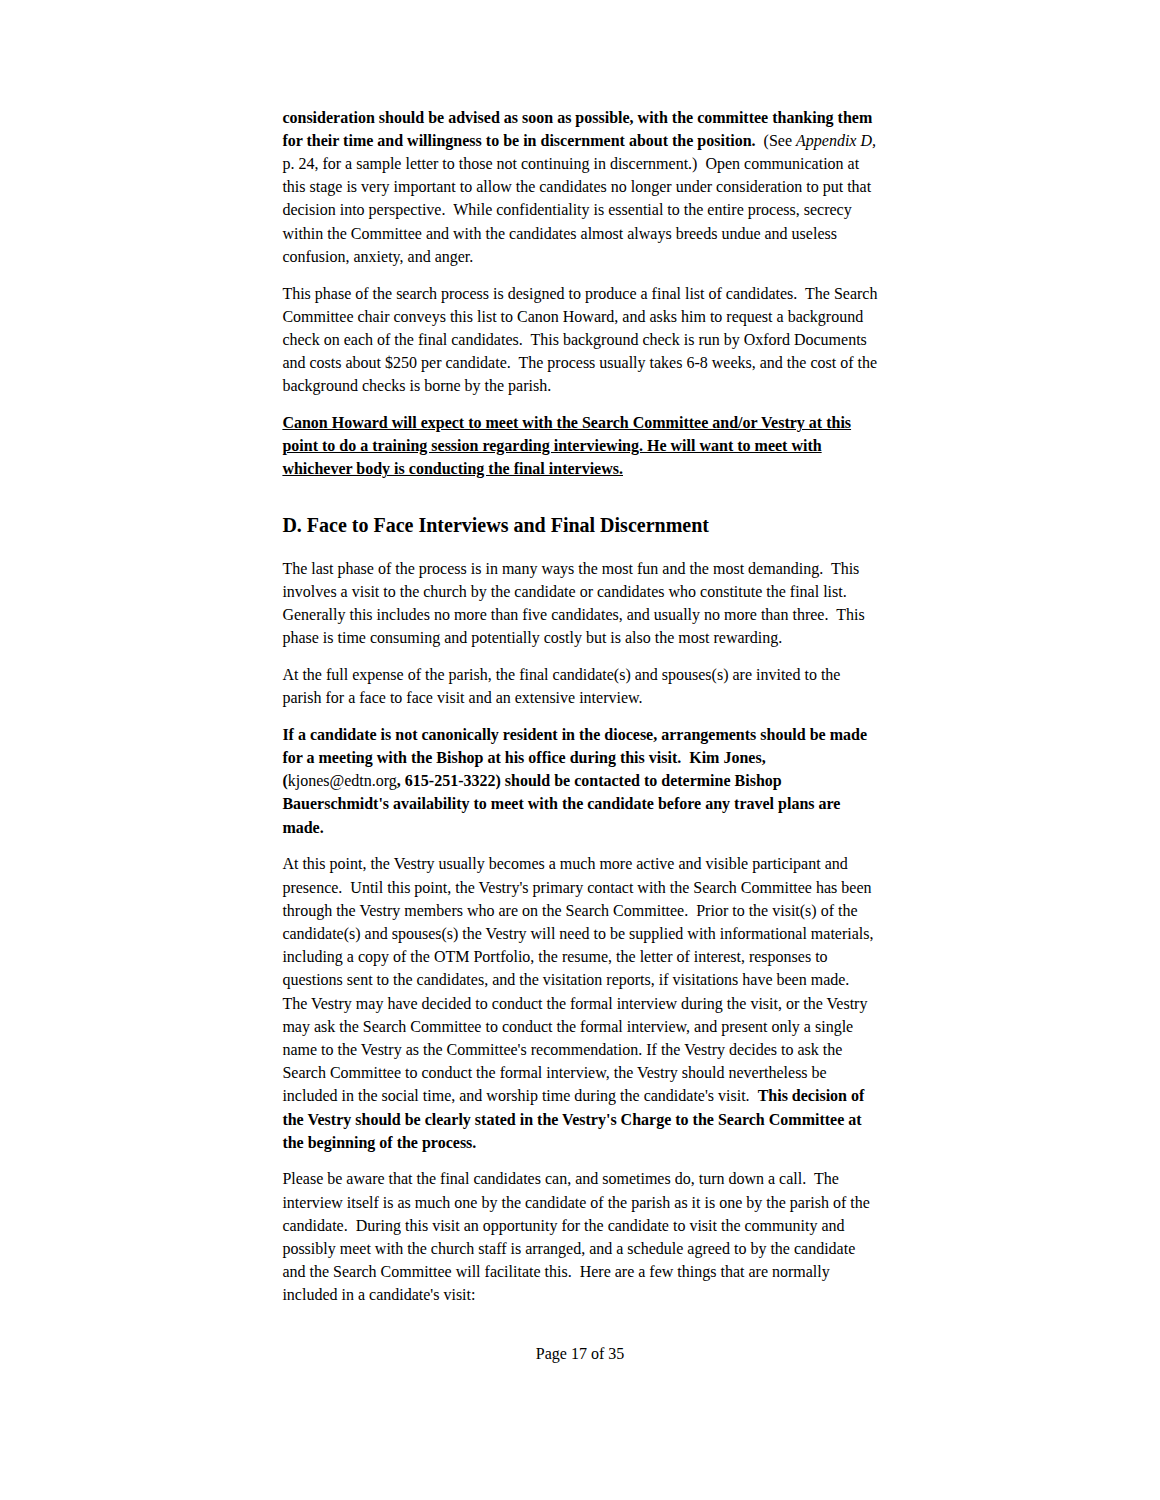consideration should be advised as soon as possible, with the committee thanking them for their time and willingness to be in discernment about the position. (See Appendix D, p. 24, for a sample letter to those not continuing in discernment.) Open communication at this stage is very important to allow the candidates no longer under consideration to put that decision into perspective. While confidentiality is essential to the entire process, secrecy within the Committee and with the candidates almost always breeds undue and useless confusion, anxiety, and anger.
This phase of the search process is designed to produce a final list of candidates. The Search Committee chair conveys this list to Canon Howard, and asks him to request a background check on each of the final candidates. This background check is run by Oxford Documents and costs about $250 per candidate. The process usually takes 6-8 weeks, and the cost of the background checks is borne by the parish.
Canon Howard will expect to meet with the Search Committee and/or Vestry at this point to do a training session regarding interviewing. He will want to meet with whichever body is conducting the final interviews.
D. Face to Face Interviews and Final Discernment
The last phase of the process is in many ways the most fun and the most demanding. This involves a visit to the church by the candidate or candidates who constitute the final list. Generally this includes no more than five candidates, and usually no more than three. This phase is time consuming and potentially costly but is also the most rewarding.
At the full expense of the parish, the final candidate(s) and spouses(s) are invited to the parish for a face to face visit and an extensive interview.
If a candidate is not canonically resident in the diocese, arrangements should be made for a meeting with the Bishop at his office during this visit. Kim Jones, (kjones@edtn.org, 615-251-3322) should be contacted to determine Bishop Bauerschmidt's availability to meet with the candidate before any travel plans are made.
At this point, the Vestry usually becomes a much more active and visible participant and presence. Until this point, the Vestry's primary contact with the Search Committee has been through the Vestry members who are on the Search Committee. Prior to the visit(s) of the candidate(s) and spouses(s) the Vestry will need to be supplied with informational materials, including a copy of the OTM Portfolio, the resume, the letter of interest, responses to questions sent to the candidates, and the visitation reports, if visitations have been made. The Vestry may have decided to conduct the formal interview during the visit, or the Vestry may ask the Search Committee to conduct the formal interview, and present only a single name to the Vestry as the Committee's recommendation. If the Vestry decides to ask the Search Committee to conduct the formal interview, the Vestry should nevertheless be included in the social time, and worship time during the candidate's visit. This decision of the Vestry should be clearly stated in the Vestry's Charge to the Search Committee at the beginning of the process.
Please be aware that the final candidates can, and sometimes do, turn down a call. The interview itself is as much one by the candidate of the parish as it is one by the parish of the candidate. During this visit an opportunity for the candidate to visit the community and possibly meet with the church staff is arranged, and a schedule agreed to by the candidate and the Search Committee will facilitate this. Here are a few things that are normally included in a candidate's visit:
Page 17 of 35